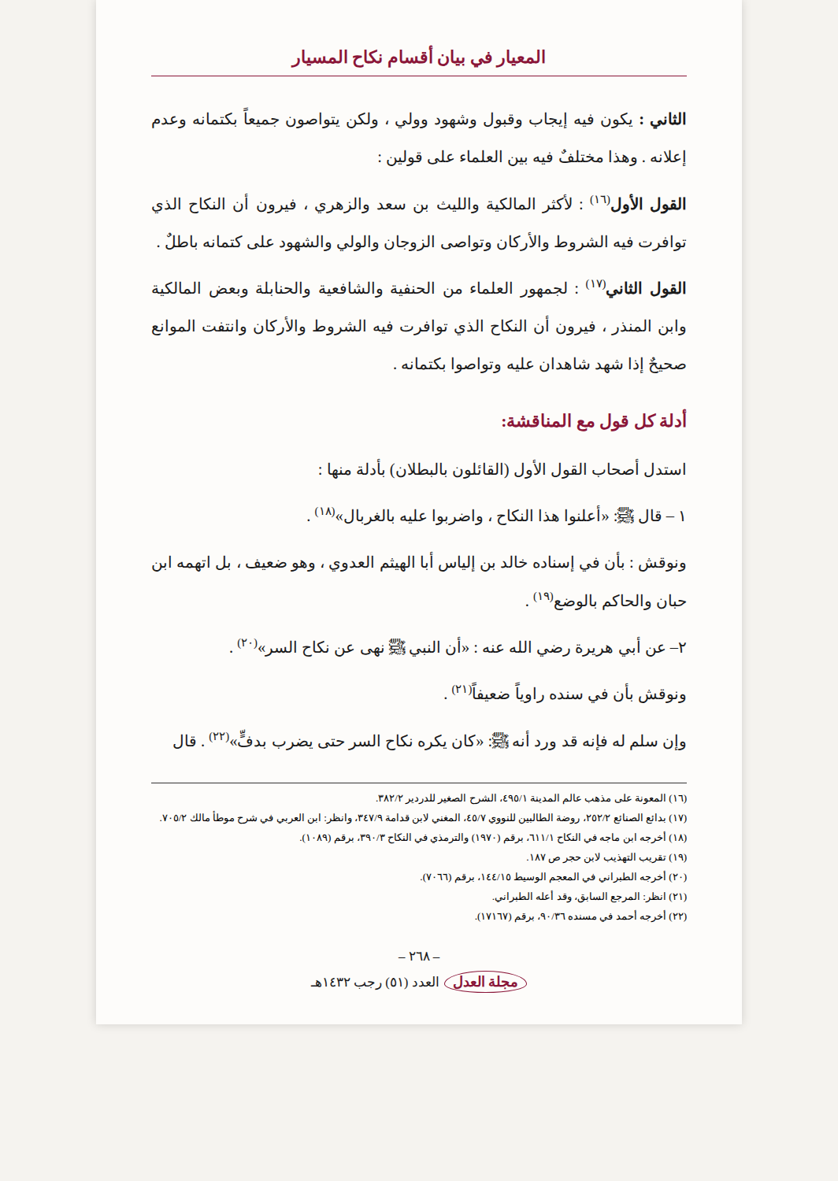المعيار في بيان أقسام نكاح المسيار
الثاني : يكون فيه إيجاب وقبول وشهود وولي ، ولكن يتواصون جميعاً بكتمانه وعدم إعلانه . وهذا مختلفٌ فيه بين العلماء على قولين :
القول الأول(١٦) : لأكثر المالكية والليث بن سعد والزهري ، فيرون أن النكاح الذي توافرت فيه الشروط والأركان وتواصى الزوجان والولي والشهود على كتمانه باطلٌ .
القول الثاني(١٧) : لجمهور العلماء من الحنفية والشافعية والحنابلة وبعض المالكية وابن المنذر ، فيرون أن النكاح الذي توافرت فيه الشروط والأركان وانتفت الموانع صحيحٌ إذا شهد شاهدان عليه وتواصوا بكتمانه .
أدلة كل قول مع المناقشة:
استدل أصحاب القول الأول (القائلون بالبطلان) بأدلة منها :
١ – قال ﷺ: «أعلنوا هذا النكاح ، واضربوا عليه بالغربال»(١٨) .
ونوقش : بأن في إسناده خالد بن إلياس أبا الهيثم العدوي ، وهو ضعيف ، بل اتهمه ابن حبان والحاكم بالوضع(١٩) .
٢– عن أبي هريرة رضي الله عنه : «أن النبي ﷺ نهى عن نكاح السر»(٢٠) .
ونوقش بأن في سنده راوياً ضعيفاً(٢١) .
وإن سلم له فإنه قد ورد أنه ﷺ: «كان يكره نكاح السر حتى يضرب بدفٍّ»(٢٢) . قال
(١٦) المعونة على مذهب عالم المدينة ٤٩٥/١، الشرح الصغير للدردير ٣٨٢/٢.
(١٧) بدائع الصنائع ٢٥٢/٢، روضة الطالبين للنووي ٤٥/٧، المغني لابن قدامة ٣٤٧/٩، وانظر: ابن العربي في شرح موطأ مالك ٧٠٥/٢.
(١٨) أخرجه ابن ماجه في النكاح ٦١١/١، برقم (١٩٧٠) والترمذي في النكاح ٣٩٠/٣، برقم (١٠٨٩).
(١٩) تقريب التهذيب لابن حجر ص ١٨٧.
(٢٠) أخرجه الطبراني في المعجم الوسيط ١٤٤/١٥، برقم (٧٠٦٦).
(٢١) انظر: المرجع السابق، وقد أعله الطبراني.
(٢٢) أخرجه أحمد في مسنده ٩٠/٣٦، برقم (١٧١٦٧).
– ٢٦٨ –
مجلة العدل العدد (٥١) رجب ١٤٣٢هـ